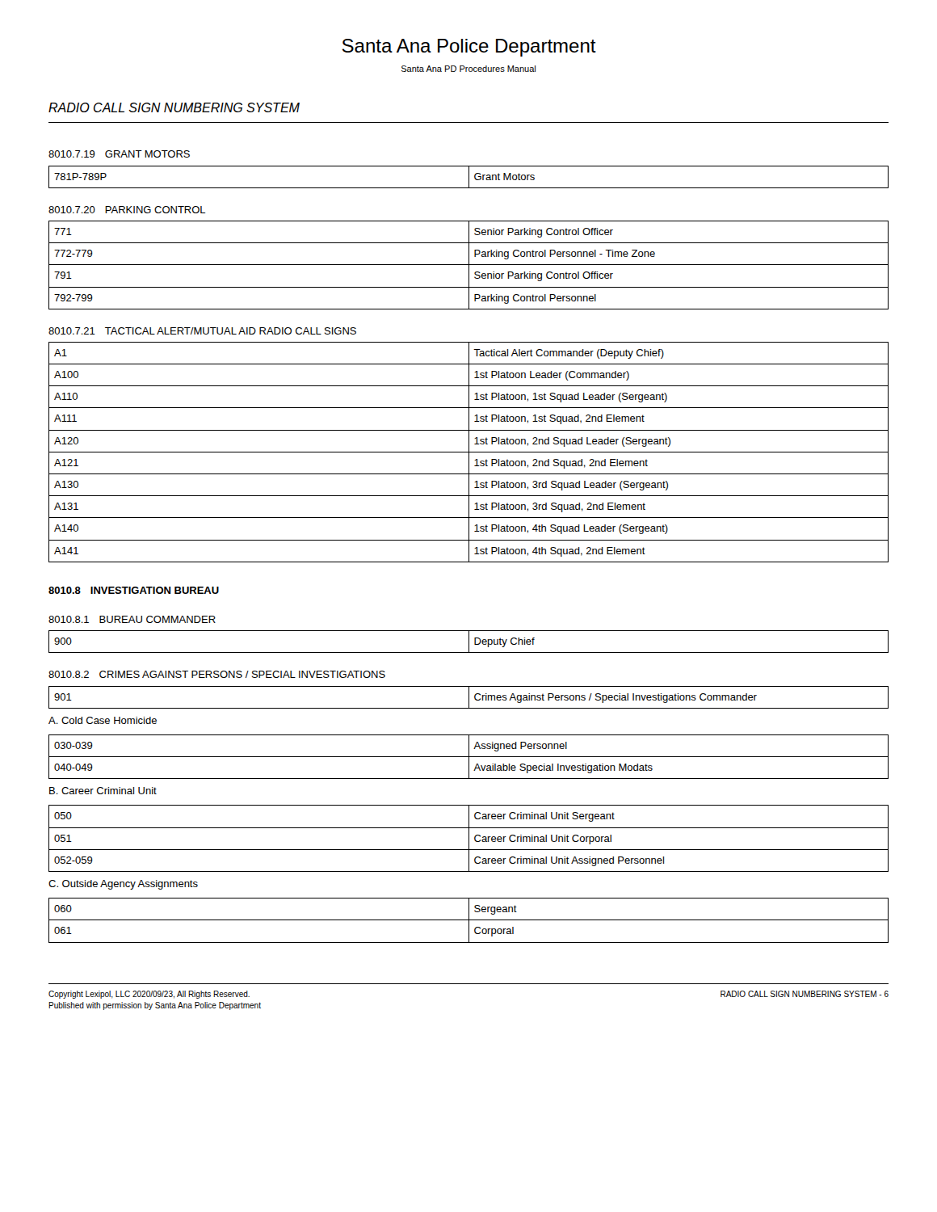Santa Ana Police Department
Santa Ana PD Procedures Manual
RADIO CALL SIGN NUMBERING SYSTEM
8010.7.19 GRANT MOTORS
| 781P-789P | Grant Motors |
8010.7.20 PARKING CONTROL
| 771 | Senior Parking Control Officer |
| 772-779 | Parking Control Personnel - Time Zone |
| 791 | Senior Parking Control Officer |
| 792-799 | Parking Control Personnel |
8010.7.21 TACTICAL ALERT/MUTUAL AID RADIO CALL SIGNS
| A1 | Tactical Alert Commander (Deputy Chief) |
| A100 | 1st Platoon Leader (Commander) |
| A110 | 1st Platoon, 1st Squad Leader (Sergeant) |
| A111 | 1st Platoon, 1st Squad, 2nd Element |
| A120 | 1st Platoon, 2nd Squad Leader (Sergeant) |
| A121 | 1st Platoon, 2nd Squad, 2nd Element |
| A130 | 1st Platoon, 3rd Squad Leader (Sergeant) |
| A131 | 1st Platoon, 3rd Squad, 2nd Element |
| A140 | 1st Platoon, 4th Squad Leader (Sergeant) |
| A141 | 1st Platoon, 4th Squad, 2nd Element |
8010.8 INVESTIGATION BUREAU
8010.8.1 BUREAU COMMANDER
| 900 | Deputy Chief |
8010.8.2 CRIMES AGAINST PERSONS / SPECIAL INVESTIGATIONS
| 901 | Crimes Against Persons / Special Investigations Commander |
A. Cold Case Homicide
| 030-039 | Assigned Personnel |
| 040-049 | Available Special Investigation Modats |
B. Career Criminal Unit
| 050 | Career Criminal Unit Sergeant |
| 051 | Career Criminal Unit Corporal |
| 052-059 | Career Criminal Unit Assigned Personnel |
C. Outside Agency Assignments
| 060 | Sergeant |
| 061 | Corporal |
Copyright Lexipol, LLC 2020/09/23, All Rights Reserved.
Published with permission by Santa Ana Police Department
RADIO CALL SIGN NUMBERING SYSTEM - 6